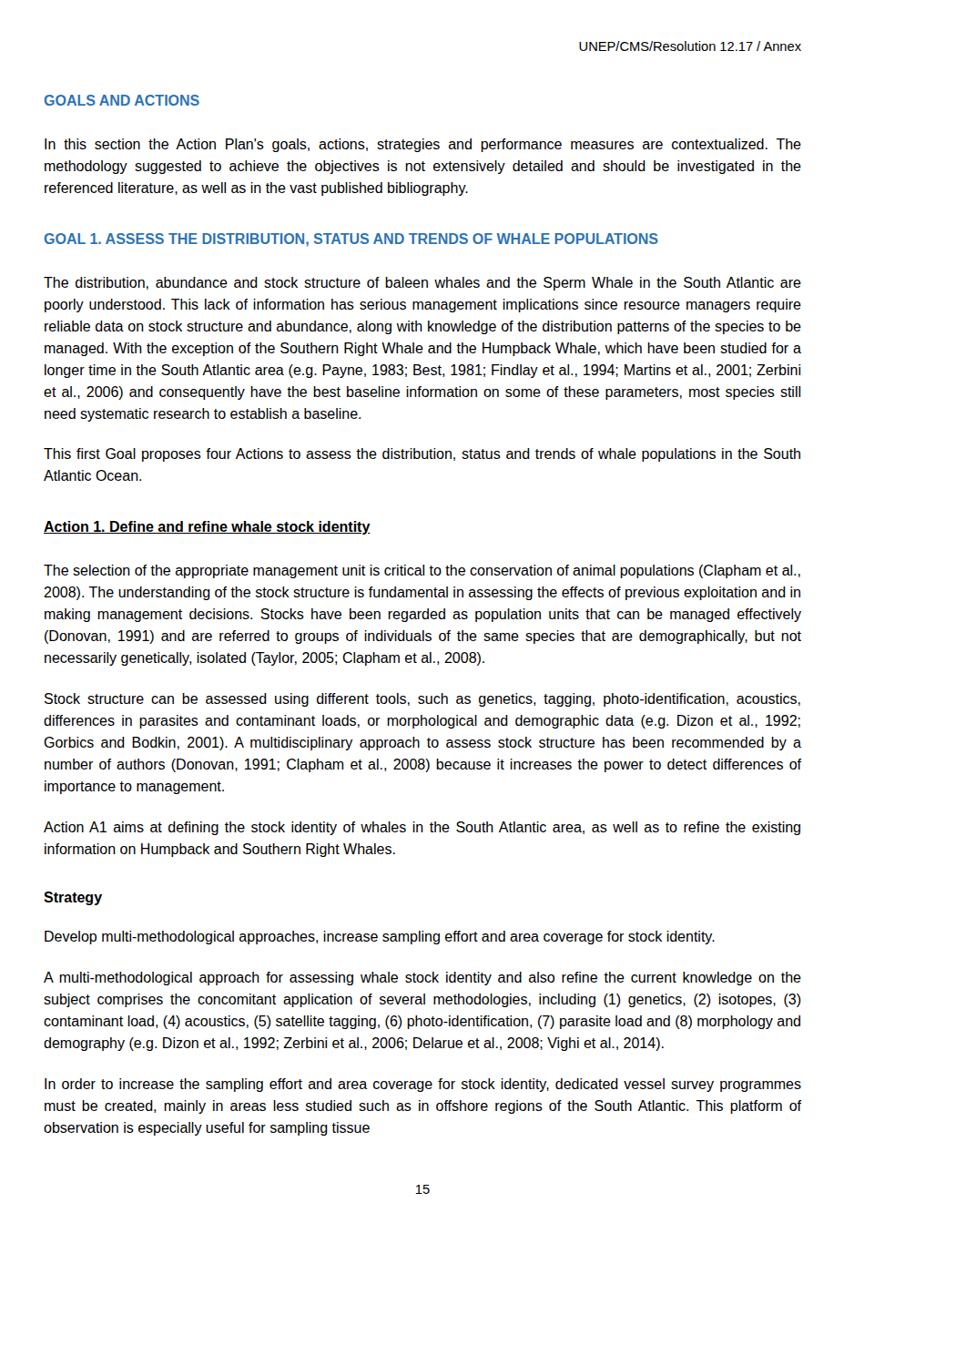UNEP/CMS/Resolution 12.17 / Annex
GOALS AND ACTIONS
In this section the Action Plan's goals, actions, strategies and performance measures are contextualized. The methodology suggested to achieve the objectives is not extensively detailed and should be investigated in the referenced literature, as well as in the vast published bibliography.
GOAL 1. ASSESS THE DISTRIBUTION, STATUS AND TRENDS OF WHALE POPULATIONS
The distribution, abundance and stock structure of baleen whales and the Sperm Whale in the South Atlantic are poorly understood. This lack of information has serious management implications since resource managers require reliable data on stock structure and abundance, along with knowledge of the distribution patterns of the species to be managed. With the exception of the Southern Right Whale and the Humpback Whale, which have been studied for a longer time in the South Atlantic area (e.g. Payne, 1983; Best, 1981; Findlay et al., 1994; Martins et al., 2001; Zerbini et al., 2006) and consequently have the best baseline information on some of these parameters, most species still need systematic research to establish a baseline.
This first Goal proposes four Actions to assess the distribution, status and trends of whale populations in the South Atlantic Ocean.
Action 1. Define and refine whale stock identity
The selection of the appropriate management unit is critical to the conservation of animal populations (Clapham et al., 2008). The understanding of the stock structure is fundamental in assessing the effects of previous exploitation and in making management decisions. Stocks have been regarded as population units that can be managed effectively (Donovan, 1991) and are referred to groups of individuals of the same species that are demographically, but not necessarily genetically, isolated (Taylor, 2005; Clapham et al., 2008).
Stock structure can be assessed using different tools, such as genetics, tagging, photo-identification, acoustics, differences in parasites and contaminant loads, or morphological and demographic data (e.g. Dizon et al., 1992; Gorbics and Bodkin, 2001). A multidisciplinary approach to assess stock structure has been recommended by a number of authors (Donovan, 1991; Clapham et al., 2008) because it increases the power to detect differences of importance to management.
Action A1 aims at defining the stock identity of whales in the South Atlantic area, as well as to refine the existing information on Humpback and Southern Right Whales.
Strategy
Develop multi-methodological approaches, increase sampling effort and area coverage for stock identity.
A multi-methodological approach for assessing whale stock identity and also refine the current knowledge on the subject comprises the concomitant application of several methodologies, including (1) genetics, (2) isotopes, (3) contaminant load, (4) acoustics, (5) satellite tagging, (6) photo-identification, (7) parasite load and (8) morphology and demography (e.g. Dizon et al., 1992; Zerbini et al., 2006; Delarue et al., 2008; Vighi et al., 2014).
In order to increase the sampling effort and area coverage for stock identity, dedicated vessel survey programmes must be created, mainly in areas less studied such as in offshore regions of the South Atlantic. This platform of observation is especially useful for sampling tissue
15